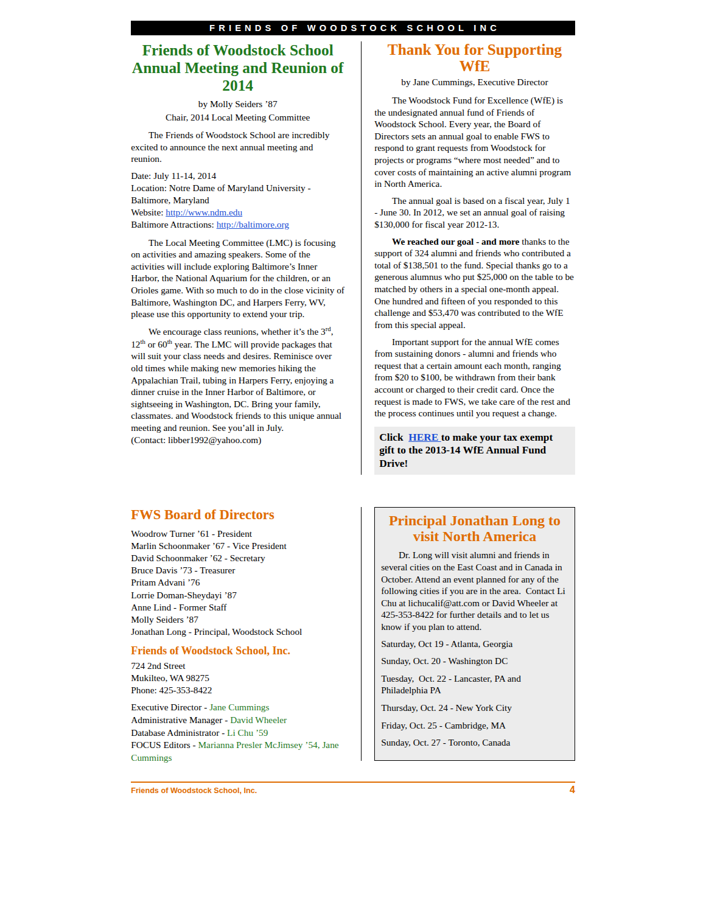FRIENDS OF WOODSTOCK SCHOOL INC
Friends of Woodstock School Annual Meeting and Reunion of 2014
by Molly Seiders ’87
Chair, 2014 Local Meeting Committee
The Friends of Woodstock School are incredibly excited to announce the next annual meeting and reunion.
Date: July 11-14, 2014
Location: Notre Dame of Maryland University - Baltimore, Maryland
Website: http://www.ndm.edu
Baltimore Attractions: http://baltimore.org
The Local Meeting Committee (LMC) is focusing on activities and amazing speakers. Some of the activities will include exploring Baltimore’s Inner Harbor, the National Aquarium for the children, or an Orioles game. With so much to do in the close vicinity of Baltimore, Washington DC, and Harpers Ferry, WV, please use this opportunity to extend your trip.
We encourage class reunions, whether it’s the 3rd, 12th or 60th year. The LMC will provide packages that will suit your class needs and desires. Reminisce over old times while making new memories hiking the Appalachian Trail, tubing in Harpers Ferry, enjoying a dinner cruise in the Inner Harbor of Baltimore, or sightseeing in Washington, DC. Bring your family, classmates. and Woodstock friends to this unique annual meeting and reunion. See you’all in July.
(Contact: libber1992@yahoo.com)
Thank You for Supporting WfE
by Jane Cummings, Executive Director
The Woodstock Fund for Excellence (WfE) is the undesignated annual fund of Friends of Woodstock School. Every year, the Board of Directors sets an annual goal to enable FWS to respond to grant requests from Woodstock for projects or programs “where most needed” and to cover costs of maintaining an active alumni program in North America.
The annual goal is based on a fiscal year, July 1 - June 30. In 2012, we set an annual goal of raising $130,000 for fiscal year 2012-13.
We reached our goal - and more thanks to the support of 324 alumni and friends who contributed a total of $138,501 to the fund. Special thanks go to a generous alumnus who put $25,000 on the table to be matched by others in a special one-month appeal. One hundred and fifteen of you responded to this challenge and $53,470 was contributed to the WfE from this special appeal.
Important support for the annual WfE comes from sustaining donors - alumni and friends who request that a certain amount each month, ranging from $20 to $100, be withdrawn from their bank account or charged to their credit card. Once the request is made to FWS, we take care of the rest and the process continues until you request a change.
Click HERE to make your tax exempt gift to the 2013-14 WfE Annual Fund Drive!
FWS Board of Directors
Woodrow Turner ’61 - President
Marlin Schoonmaker ’67 - Vice President
David Schoonmaker ’62 - Secretary
Bruce Davis ’73 - Treasurer
Pritam Advani ’76
Lorrie Doman-Sheydayi ’87
Anne Lind - Former Staff
Molly Seiders ’87
Jonathan Long - Principal, Woodstock School
Friends of Woodstock School, Inc.
724 2nd Street
Mukilteo, WA 98275
Phone: 425-353-8422
Executive Director - Jane Cummings
Administrative Manager - David Wheeler
Database Administrator - Li Chu ’59
FOCUS Editors - Marianna Presler McJimsey ’54, Jane Cummings
Principal Jonathan Long to visit North America
Dr. Long will visit alumni and friends in several cities on the East Coast and in Canada in October. Attend an event planned for any of the following cities if you are in the area. Contact Li Chu at lichucalif@att.com or David Wheeler at 425-353-8422 for further details and to let us know if you plan to attend.
Saturday, Oct 19 - Atlanta, Georgia
Sunday, Oct. 20 - Washington DC
Tuesday, Oct. 22 - Lancaster, PA and Philadelphia PA
Thursday, Oct. 24 - New York City
Friday, Oct. 25 - Cambridge, MA
Sunday, Oct. 27 - Toronto, Canada
Friends of Woodstock School, Inc.
4